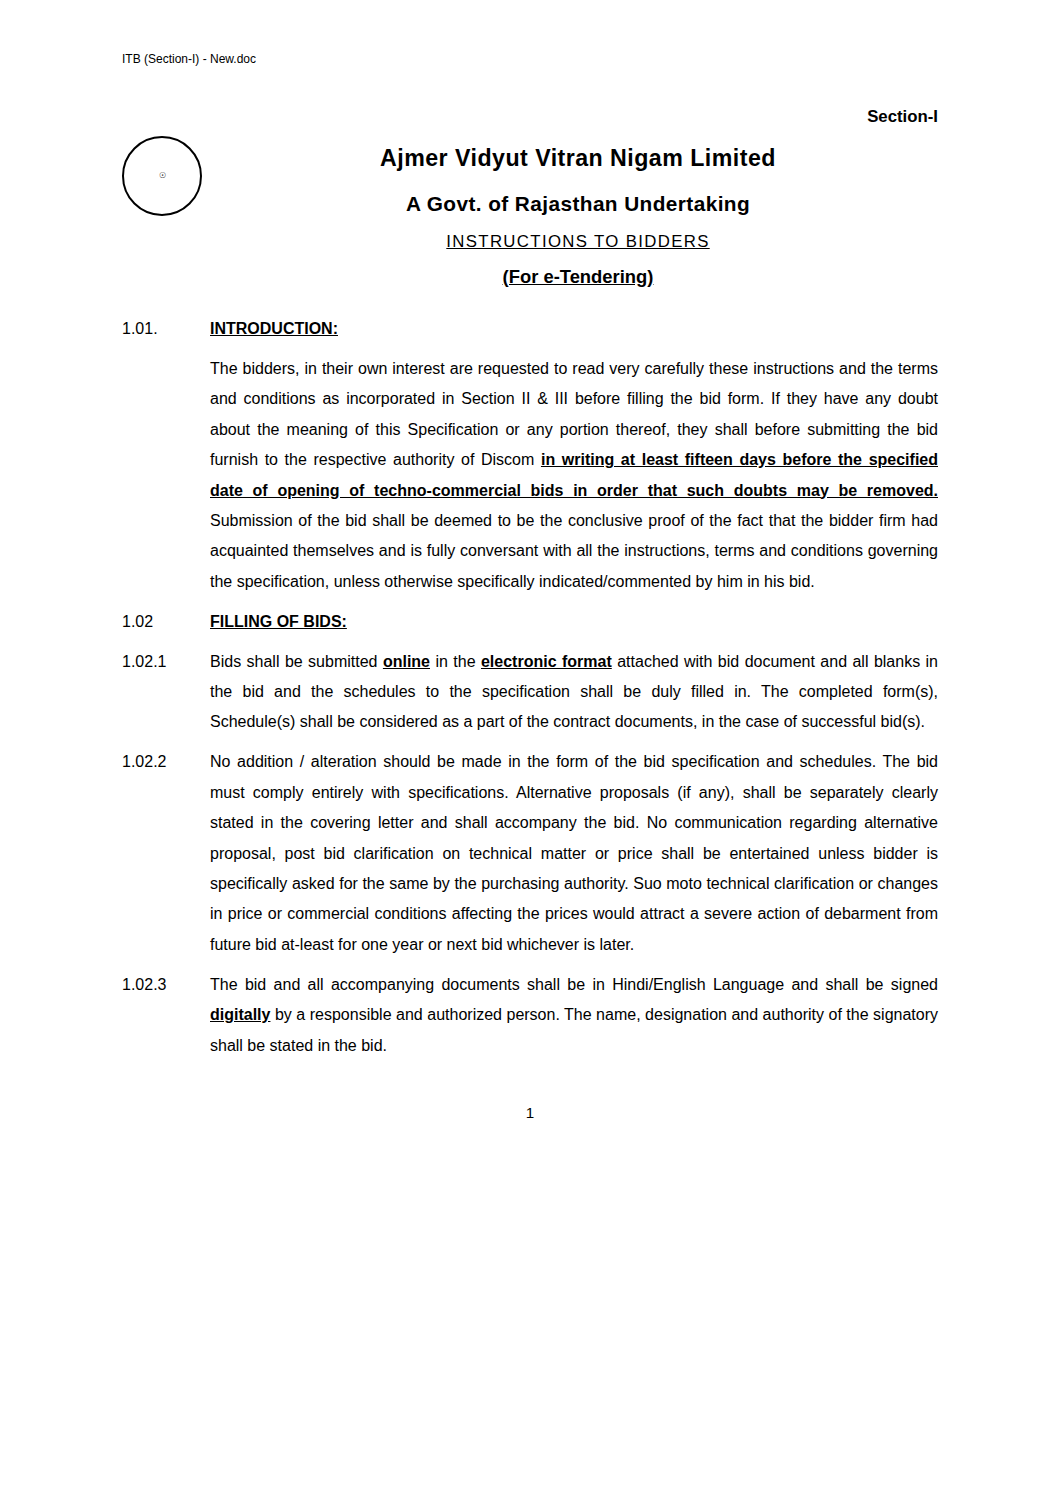ITB (Section-I) - New.doc
Section-I
☉
Ajmer Vidyut Vitran Nigam Limited
A Govt. of Rajasthan Undertaking
INSTRUCTIONS TO BIDDERS
(For e-Tendering)
1.01.
INTRODUCTION:
The bidders, in their own interest are requested to read very carefully these instructions and the terms and conditions as incorporated in Section II & III before filling the bid form. If they have any doubt about the meaning of this Specification or any portion thereof, they shall before submitting the bid furnish to the respective authority of Discom in writing at least fifteen days before the specified date of opening of techno-commercial bids in order that such doubts may be removed. Submission of the bid shall be deemed to be the conclusive proof of the fact that the bidder firm had acquainted themselves and is fully conversant with all the instructions, terms and conditions governing the specification, unless otherwise specifically indicated/commented by him in his bid.
1.02
FILLING OF BIDS:
1.02.1
Bids shall be submitted online in the electronic format attached with bid document and all blanks in the bid and the schedules to the specification shall be duly filled in. The completed form(s), Schedule(s) shall be considered as a part of the contract documents, in the case of successful bid(s).
1.02.2
No addition / alteration should be made in the form of the bid specification and schedules. The bid must comply entirely with specifications. Alternative proposals (if any), shall be separately clearly stated in the covering letter and shall accompany the bid. No communication regarding alternative proposal, post bid clarification on technical matter or price shall be entertained unless bidder is specifically asked for the same by the purchasing authority. Suo moto technical clarification or changes in price or commercial conditions affecting the prices would attract a severe action of debarment from future bid at-least for one year or next bid whichever is later.
1.02.3
The bid and all accompanying documents shall be in Hindi/English Language and shall be signed digitally by a responsible and authorized person. The name, designation and authority of the signatory shall be stated in the bid.
1